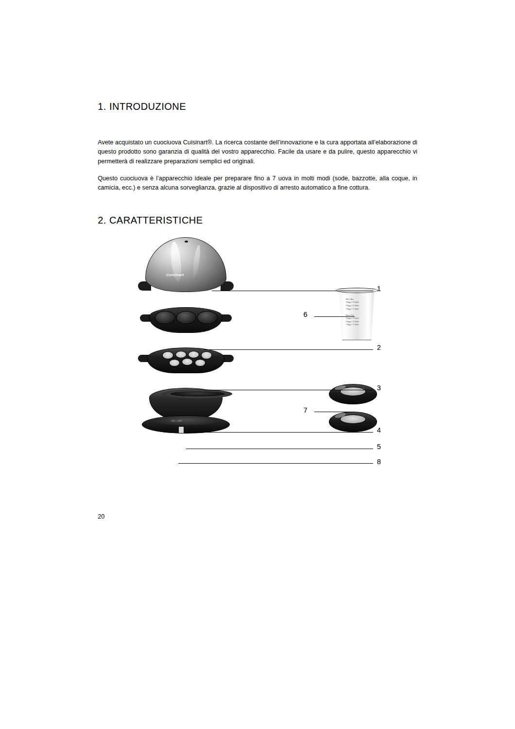1. INTRODUZIONE
Avete acquistato un cuociuova Cuisinart®. La ricerca costante dell’innovazione e la cura apportata all’elaborazione di questo prodotto sono garanzia di qualità del vostro apparecchio. Facile da usare e da pulire, questo apparecchio vi permetterà di realizzare preparazioni semplici ed originali.
Questo cuociuova è l’apparecchio ideale per preparare fino a 7 uova in molti modi (sode, bazzotte, alla coque, in camicia, ecc.) e senza alcuna sorveglianza, grazie al dispositivo di arresto automatico a fine cottura.
2. CARATTERISTICHE
Cuisinart
ON / OFF
Soft / Mou
3 Eggs / 3 Oeufs
5 Eggs / 5 Oeufs
7 Eggs / 7 Oeufs
Hard / Dur
3 Eggs / 3 Oeufs
5 Eggs / 5 Oeufs
7 Eggs / 7 Oeufs
1
2
3
4
5
8
6
7
20